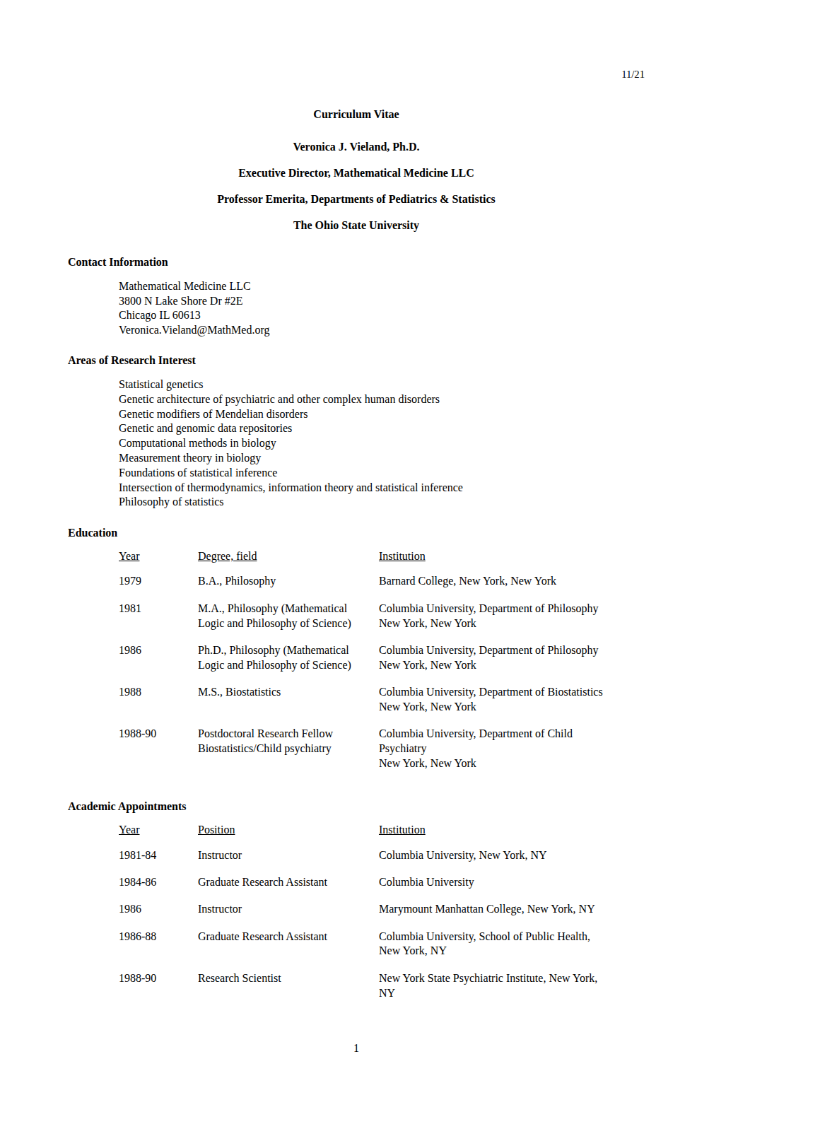11/21
Curriculum Vitae
Veronica J. Vieland, Ph.D.
Executive Director, Mathematical Medicine LLC
Professor Emerita, Departments of Pediatrics & Statistics
The Ohio State University
Contact Information
Mathematical Medicine LLC
3800 N Lake Shore Dr #2E
Chicago IL 60613
Veronica.Vieland@MathMed.org
Areas of Research Interest
Statistical genetics
Genetic architecture of psychiatric and other complex human disorders
Genetic modifiers of Mendelian disorders
Genetic and genomic data repositories
Computational methods in biology
Measurement theory in biology
Foundations of statistical inference
Intersection of thermodynamics, information theory and statistical inference
Philosophy of statistics
Education
| Year | Degree, field | Institution |
| --- | --- | --- |
| 1979 | B.A., Philosophy | Barnard College, New York, New York |
| 1981 | M.A., Philosophy (Mathematical Logic and Philosophy of Science) | Columbia University, Department of Philosophy New York, New York |
| 1986 | Ph.D., Philosophy (Mathematical Logic and Philosophy of Science) | Columbia University, Department of Philosophy New York, New York |
| 1988 | M.S., Biostatistics | Columbia University, Department of Biostatistics New York, New York |
| 1988-90 | Postdoctoral Research Fellow Biostatistics/Child psychiatry | Columbia University, Department of Child Psychiatry New York, New York |
Academic Appointments
| Year | Position | Institution |
| --- | --- | --- |
| 1981-84 | Instructor | Columbia University, New York, NY |
| 1984-86 | Graduate Research Assistant | Columbia University |
| 1986 | Instructor | Marymount Manhattan College, New York, NY |
| 1986-88 | Graduate Research Assistant | Columbia University, School of Public Health, New York, NY |
| 1988-90 | Research Scientist | New York State Psychiatric Institute, New York, NY |
1